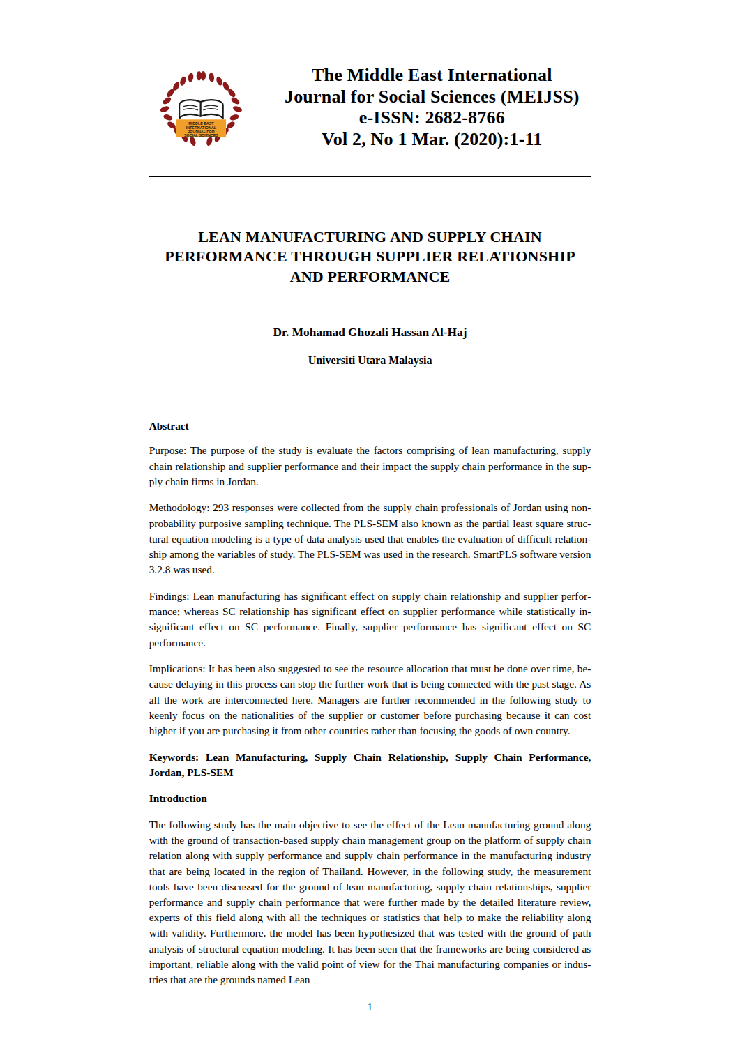MIDDLE EAST INTERNATIONAL JOURNAL FOR SOCIAL SCIENCES
The Middle East International Journal for Social Sciences (MEIJSS) e-ISSN: 2682-8766 Vol 2, No 1 Mar. (2020):1-11
Lean Manufacturing and Supply Chain Performance Through Supplier Relationship and Performance
Dr. Mohamad Ghozali Hassan Al-Haj
Universiti Utara Malaysia
Abstract
Purpose: The purpose of the study is evaluate the factors comprising of lean manufacturing, supply chain relationship and supplier performance and their impact the supply chain performance in the supply chain firms in Jordan.
Methodology: 293 responses were collected from the supply chain professionals of Jordan using nonprobability purposive sampling technique. The PLS-SEM also known as the partial least square structural equation modeling is a type of data analysis used that enables the evaluation of difficult relationship among the variables of study. The PLS-SEM was used in the research. SmartPLS software version 3.2.8 was used.
Findings: Lean manufacturing has significant effect on supply chain relationship and supplier performance; whereas SC relationship has significant effect on supplier performance while statistically insignificant effect on SC performance. Finally, supplier performance has significant effect on SC performance.
Implications: It has been also suggested to see the resource allocation that must be done over time, because delaying in this process can stop the further work that is being connected with the past stage. As all the work are interconnected here. Managers are further recommended in the following study to keenly focus on the nationalities of the supplier or customer before purchasing because it can cost higher if you are purchasing it from other countries rather than focusing the goods of own country.
Keywords: Lean Manufacturing, Supply Chain Relationship, Supply Chain Performance, Jordan, PLS-SEM
Introduction
The following study has the main objective to see the effect of the Lean manufacturing ground along with the ground of transaction-based supply chain management group on the platform of supply chain relation along with supply performance and supply chain performance in the manufacturing industry that are being located in the region of Thailand. However, in the following study, the measurement tools have been discussed for the ground of lean manufacturing, supply chain relationships, supplier performance and supply chain performance that were further made by the detailed literature review, experts of this field along with all the techniques or statistics that help to make the reliability along with validity. Furthermore, the model has been hypothesized that was tested with the ground of path analysis of structural equation modeling. It has been seen that the frameworks are being considered as important, reliable along with the valid point of view for the Thai manufacturing companies or industries that are the grounds named Lean
1